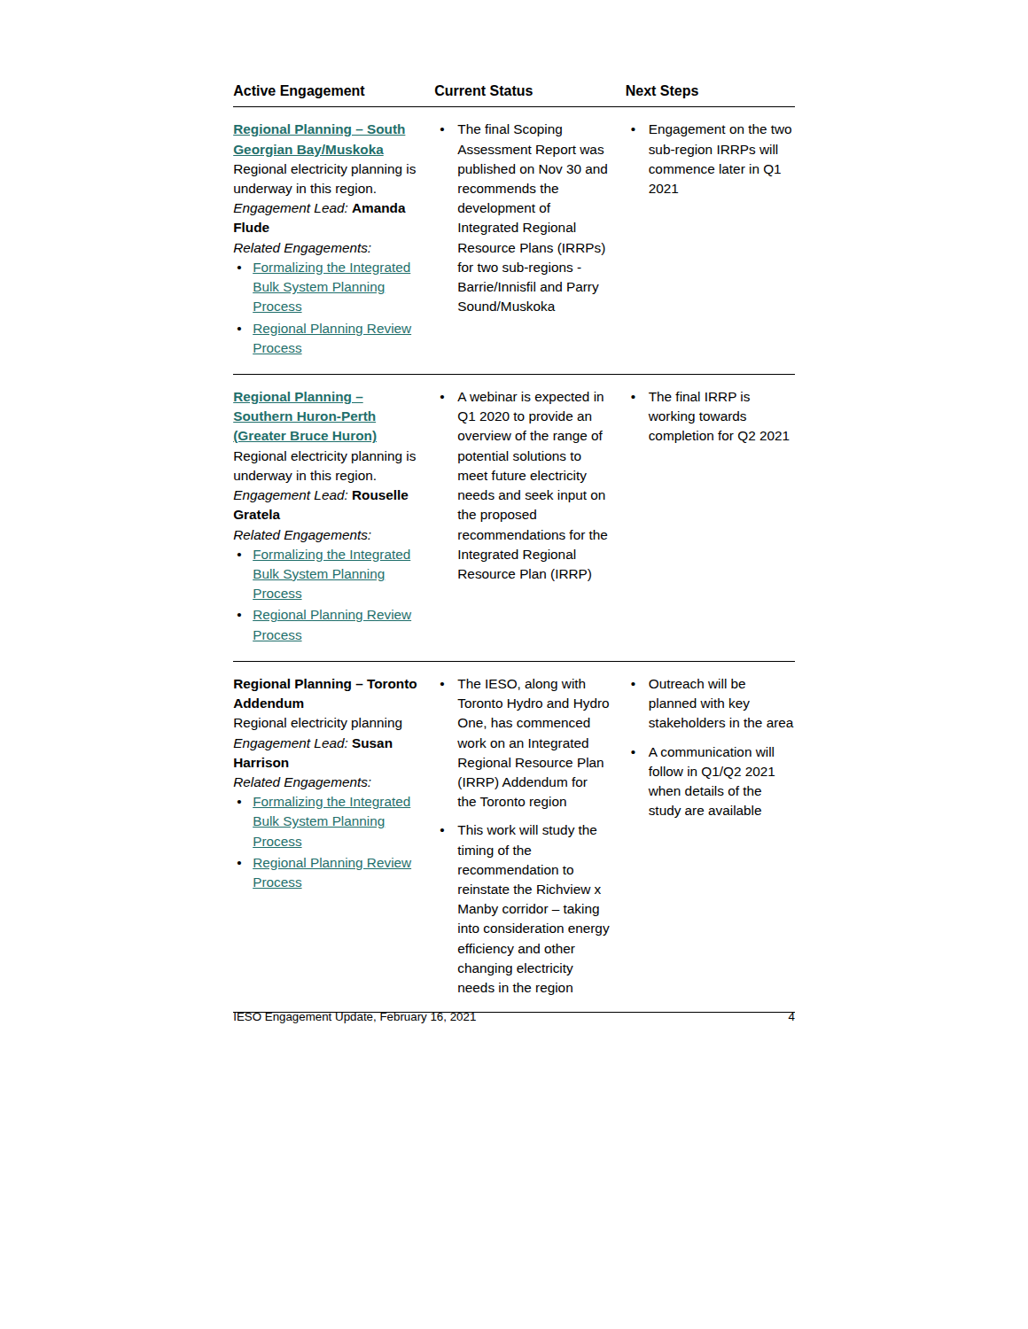| Active Engagement | Current Status | Next Steps |
| --- | --- | --- |
| Regional Planning – South Georgian Bay/Muskoka Regional electricity planning is underway in this region. Engagement Lead: Amanda Flude Related Engagements: Formalizing the Integrated Bulk System Planning Process Regional Planning Review Process | The final Scoping Assessment Report was published on Nov 30 and recommends the development of Integrated Regional Resource Plans (IRRPs) for two sub-regions - Barrie/Innisfil and Parry Sound/Muskoka | Engagement on the two sub-region IRRPs will commence later in Q1 2021 |
| Regional Planning – Southern Huron-Perth (Greater Bruce Huron) Regional electricity planning is underway in this region. Engagement Lead: Rouselle Gratela Related Engagements: Formalizing the Integrated Bulk System Planning Process Regional Planning Review Process | A webinar is expected in Q1 2020 to provide an overview of the range of potential solutions to meet future electricity needs and seek input on the proposed recommendations for the Integrated Regional Resource Plan (IRRP) | The final IRRP is working towards completion for Q2 2021 |
| Regional Planning – Toronto Addendum Regional electricity planning Engagement Lead: Susan Harrison Related Engagements: Formalizing the Integrated Bulk System Planning Process Regional Planning Review Process | The IESO, along with Toronto Hydro and Hydro One, has commenced work on an Integrated Regional Resource Plan (IRRP) Addendum for the Toronto region This work will study the timing of the recommendation to reinstate the Richview x Manby corridor – taking into consideration energy efficiency and other changing electricity needs in the region | Outreach will be planned with key stakeholders in the area A communication will follow in Q1/Q2 2021 when details of the study are available |
IESO Engagement Update, February 16, 2021 4